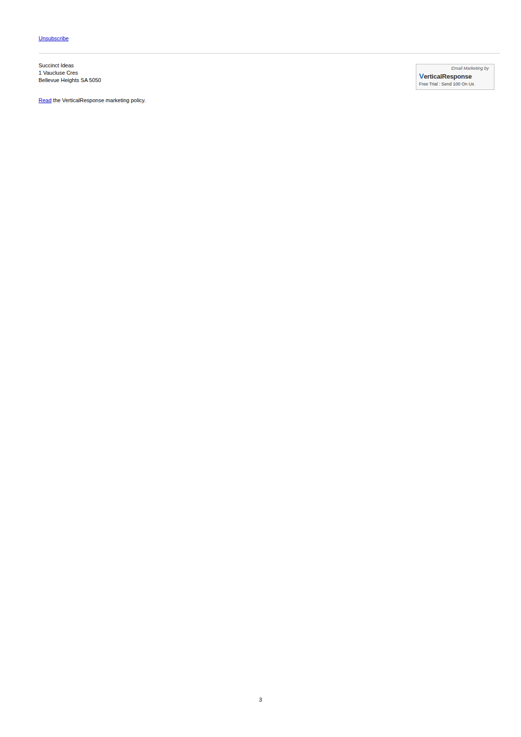Unsubscribe
Succinct Ideas
1 Vaucluse Cres
Bellevue Heights SA 5050
Read the VerticalResponse marketing policy.
Email Marketing by
VerticalResponse
Free Trial : Send 100 On Us
3